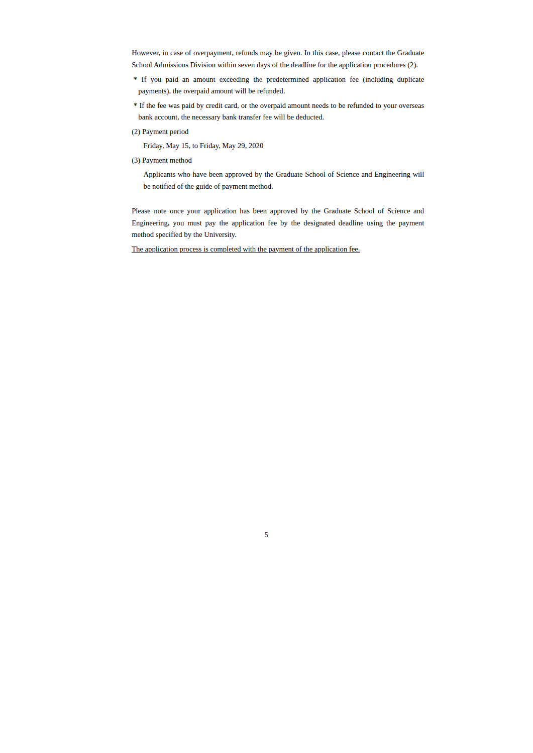However, in case of overpayment, refunds may be given. In this case, please contact the Graduate School Admissions Division within seven days of the deadline for the application procedures (2).
＊If you paid an amount exceeding the predetermined application fee (including duplicate payments), the overpaid amount will be refunded.
＊If the fee was paid by credit card, or the overpaid amount needs to be refunded to your overseas bank account, the necessary bank transfer fee will be deducted.
(2) Payment period
Friday, May 15, to Friday, May 29, 2020
(3) Payment method
Applicants who have been approved by the Graduate School of Science and Engineering will be notified of the guide of payment method.
Please note once your application has been approved by the Graduate School of Science and Engineering, you must pay the application fee by the designated deadline using the payment method specified by the University.
The application process is completed with the payment of the application fee.
5